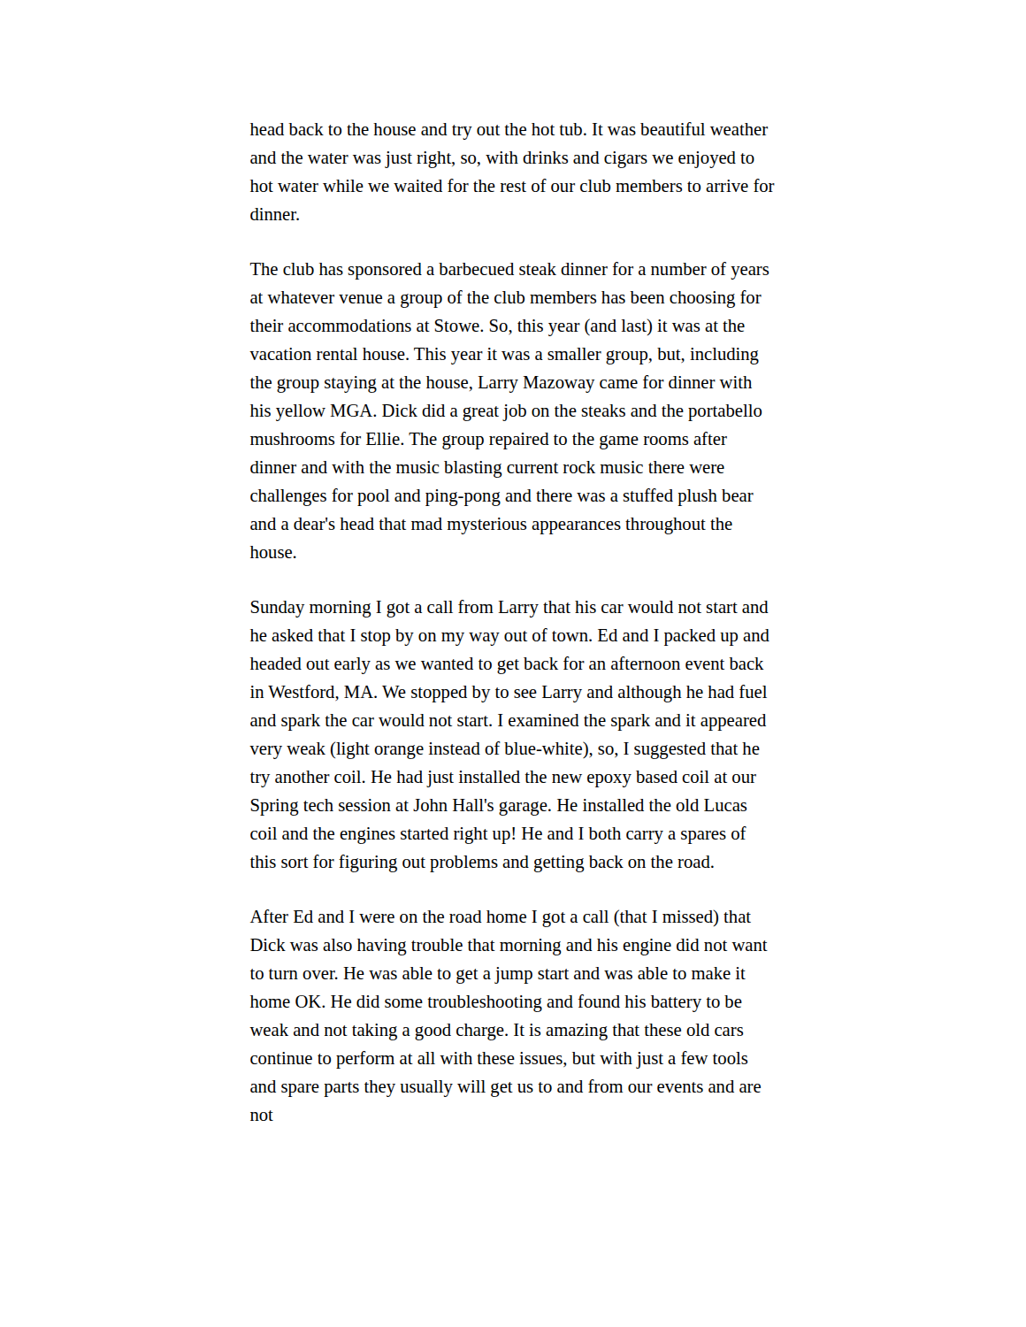head back to the house and try out the hot tub. It was beautiful weather and the water was just right, so, with drinks and cigars we enjoyed to hot water while we waited for the rest of our club members to arrive for dinner.
The club has sponsored a barbecued steak dinner for a number of years at whatever venue a group of the club members has been choosing for their accommodations at Stowe. So, this year (and last) it was at the vacation rental house. This year it was a smaller group, but, including the group staying at the house, Larry Mazoway came for dinner with his yellow MGA. Dick did a great job on the steaks and the portabello mushrooms for Ellie. The group repaired to the game rooms after dinner and with the music blasting current rock music there were challenges for pool and ping-pong and there was a stuffed plush bear and a dear's head that mad mysterious appearances throughout the house.
Sunday morning I got a call from Larry that his car would not start and he asked that I stop by on my way out of town. Ed and I packed up and headed out early as we wanted to get back for an afternoon event back in Westford, MA. We stopped by to see Larry and although he had fuel and spark the car would not start. I examined the spark and it appeared very weak (light orange instead of blue-white), so, I suggested that he try another coil. He had just installed the new epoxy based coil at our Spring tech session at John Hall's garage. He installed the old Lucas coil and the engines started right up! He and I both carry a spares of this sort for figuring out problems and getting back on the road.
After Ed and I were on the road home I got a call (that I missed) that Dick was also having trouble that morning and his engine did not want to turn over. He was able to get a jump start and was able to make it home OK. He did some troubleshooting and found his battery to be weak and not taking a good charge. It is amazing that these old cars continue to perform at all with these issues, but with just a few tools and spare parts they usually will get us to and from our events and are not